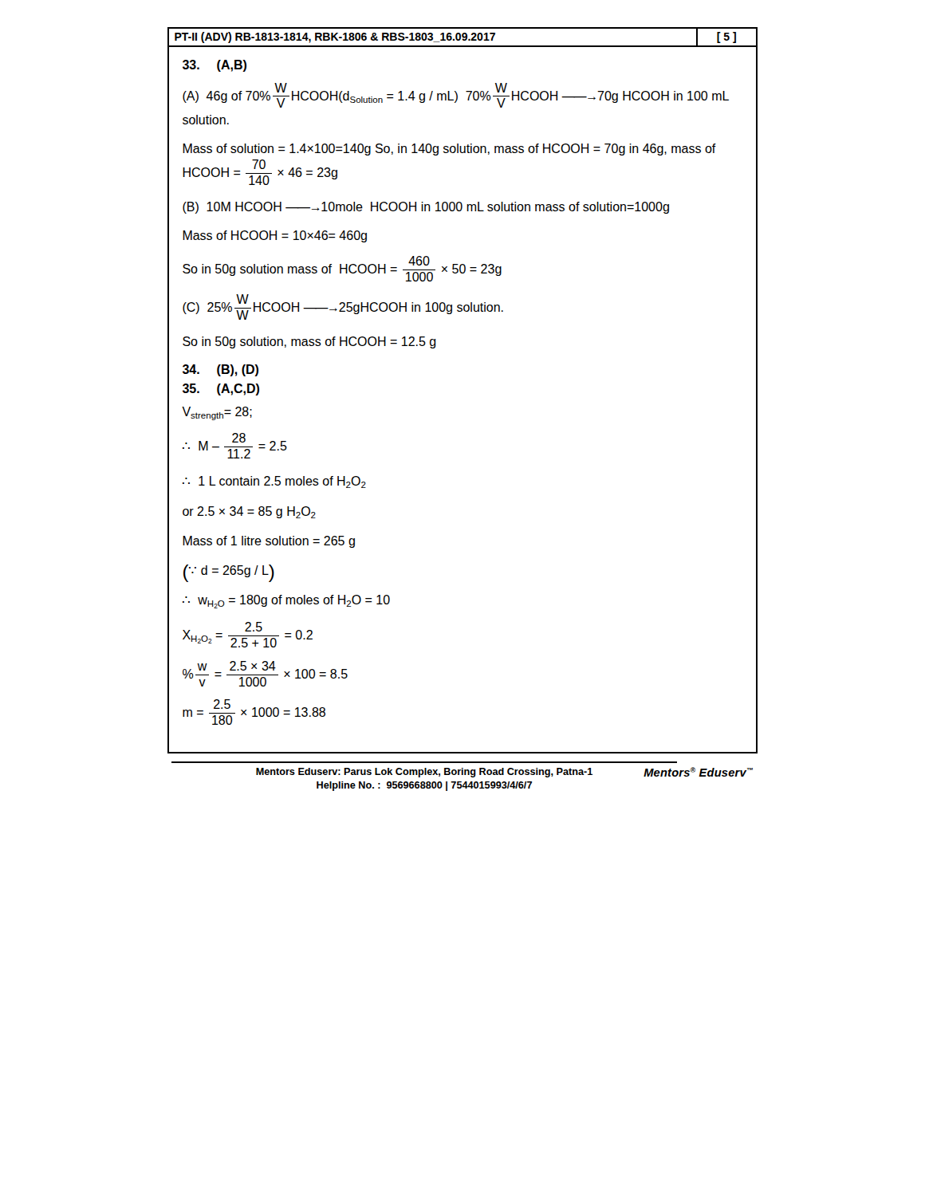PT-II (ADV) RB-1813-1814, RBK-1806 & RBS-1803_16.09.2017
[ 5 ]
33.
(A,B)
(A) 46g of 70%WVHCOOH(dSolution = 1.4 g / mL) 70%WVHCOOH ——→70g HCOOH in 100 mL solution.
Mass of solution = 1.4×100=140g So, in 140g solution, mass of HCOOH = 70g in 46g, mass of HCOOH = 70140 × 46 = 23g
(B) 10M HCOOH ——→10mole HCOOH in 1000 mL solution mass of solution=1000g
Mass of HCOOH = 10×46= 460g
So in 50g solution mass of HCOOH = 4601000 × 50 = 23g
(C) 25%WWHCOOH ——→25gHCOOH in 100g solution.
So in 50g solution, mass of HCOOH = 12.5 g
34.
(B), (D)
35.
(A,C,D)
Vstrength= 28;
∴ M – 2811.2 = 2.5
∴ 1 L contain 2.5 moles of H2O2
or 2.5 × 34 = 85 g H2O2
Mass of 1 litre solution = 265 g
(∵ d = 265g / L)
∴ wH2O = 180g of moles of H2O = 10
XH2O2 = 2.52.5 + 10 = 0.2
%wv = 2.5 × 341000 × 100 = 8.5
m = 2.5180 × 1000 = 13.88
Mentors Eduserv: Parus Lok Complex, Boring Road Crossing, Patna-1
Helpline No. : 9569668800 | 7544015993/4/6/7
Mentors® Eduserv™